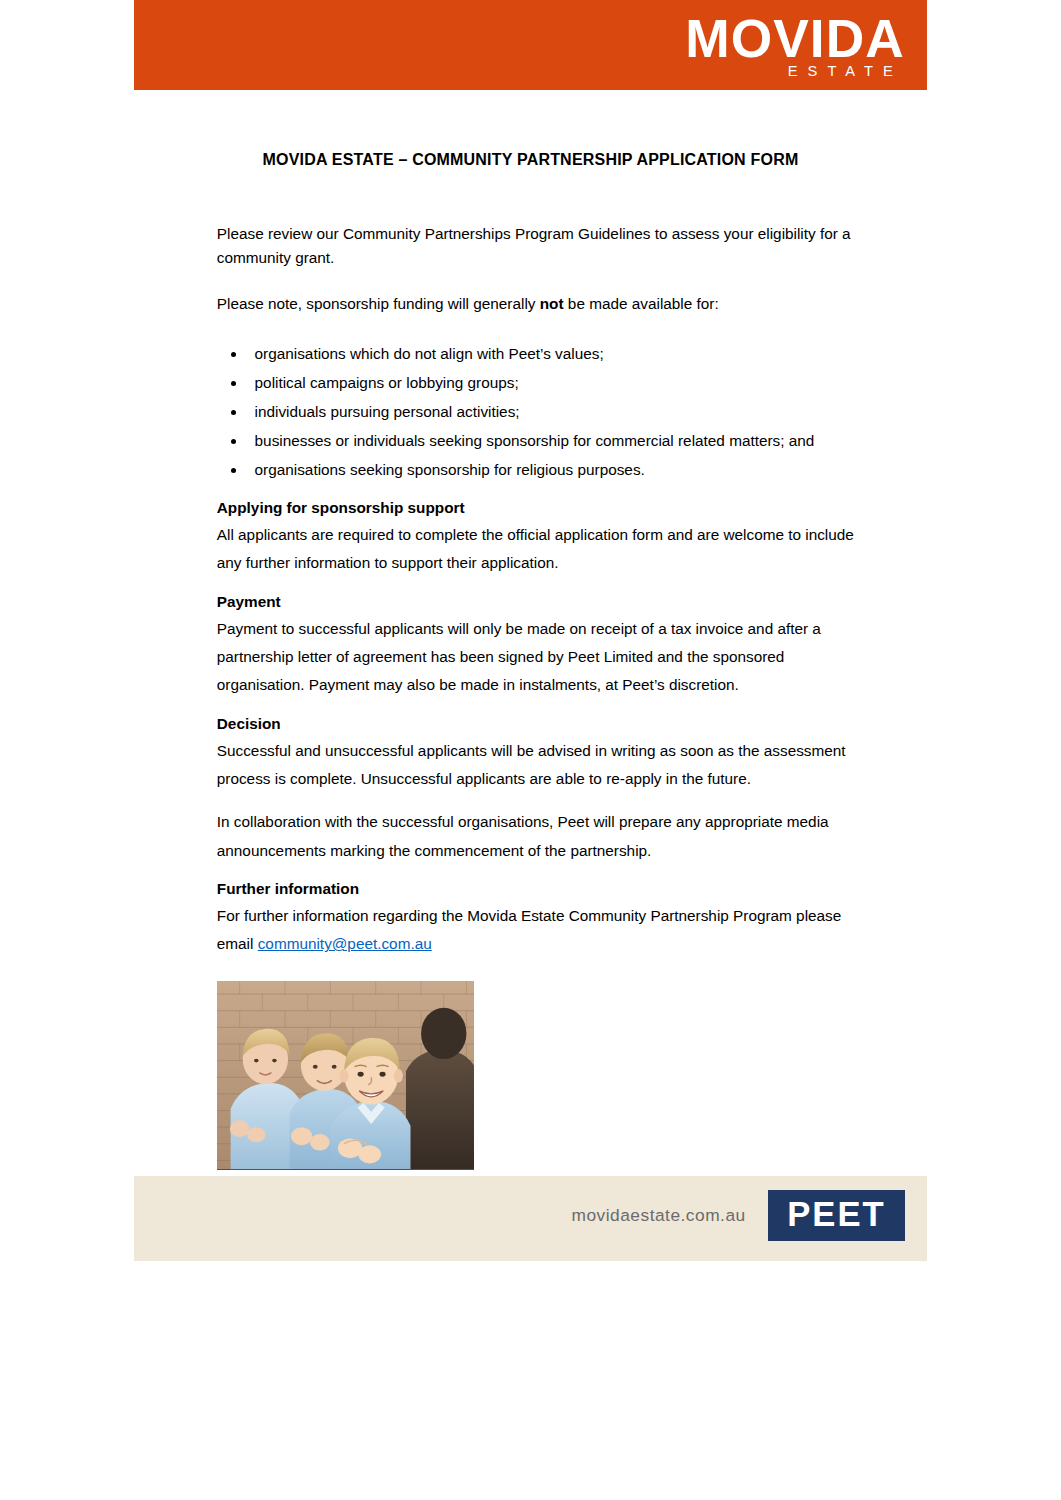MOVIDA ESTATE
MOVIDA ESTATE – COMMUNITY PARTNERSHIP APPLICATION FORM
Please review our Community Partnerships Program Guidelines to assess your eligibility for a community grant.
Please note, sponsorship funding will generally not be made available for:
organisations which do not align with Peet’s values;
political campaigns or lobbying groups;
individuals pursuing personal activities;
businesses or individuals seeking sponsorship for commercial related matters; and
organisations seeking sponsorship for religious purposes.
Applying for sponsorship support
All applicants are required to complete the official application form and are welcome to include any further information to support their application.
Payment
Payment to successful applicants will only be made on receipt of a tax invoice and after a partnership letter of agreement has been signed by Peet Limited and the sponsored organisation. Payment may also be made in instalments, at Peet’s discretion.
Decision
Successful and unsuccessful applicants will be advised in writing as soon as the assessment process is complete. Unsuccessful applicants are able to re-apply in the future.
In collaboration with the successful organisations, Peet will prepare any appropriate media announcements marking the commencement of the partnership.
Further information
For further information regarding the Movida Estate Community Partnership Program please email community@peet.com.au
movidaestate.com.au PEET